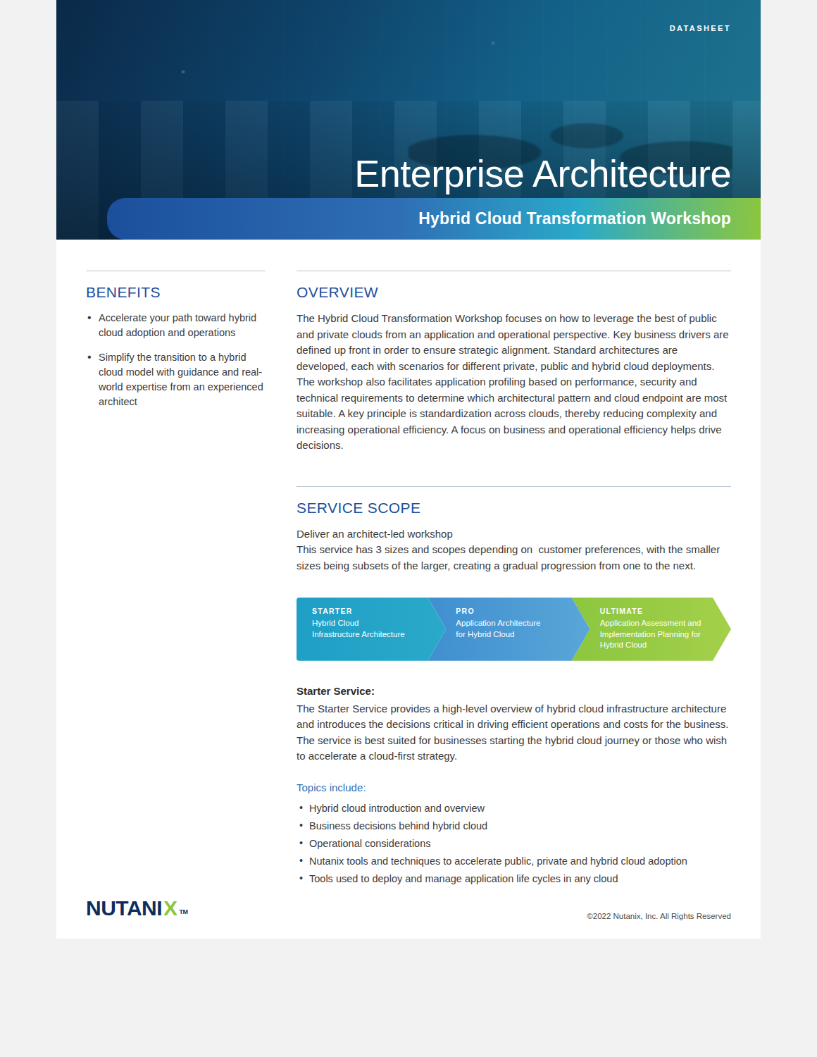DATASHEET
Enterprise Architecture
Hybrid Cloud Transformation Workshop
BENEFITS
Accelerate your path toward hybrid cloud adoption and operations
Simplify the transition to a hybrid cloud model with guidance and real-world expertise from an experienced architect
OVERVIEW
The Hybrid Cloud Transformation Workshop focuses on how to leverage the best of public and private clouds from an application and operational perspective. Key business drivers are defined up front in order to ensure strategic alignment. Standard architectures are developed, each with scenarios for different private, public and hybrid cloud deployments. The workshop also facilitates application profiling based on performance, security and technical requirements to determine which architectural pattern and cloud endpoint are most suitable. A key principle is standardization across clouds, thereby reducing complexity and increasing operational efficiency. A focus on business and operational efficiency helps drive decisions.
SERVICE SCOPE
Deliver an architect-led workshop
This service has 3 sizes and scopes depending on customer preferences, with the smaller sizes being subsets of the larger, creating a gradual progression from one to the next.
STARTER Hybrid Cloud
Infrastructure Architecture
PRO Application Architecture
for Hybrid Cloud
ULTIMATE Application Assessment and
Implementation Planning for
Hybrid Cloud
Starter Service:
The Starter Service provides a high-level overview of hybrid cloud infrastructure architecture and introduces the decisions critical in driving efficient operations and costs for the business. The service is best suited for businesses starting the hybrid cloud journey or those who wish to accelerate a cloud-first strategy.
Topics include:
Hybrid cloud introduction and overview
Business decisions behind hybrid cloud
Operational considerations
Nutanix tools and techniques to accelerate public, private and hybrid cloud adoption
Tools used to deploy and manage application life cycles in any cloud
NUTANI XTM
©2022 Nutanix, Inc. All Rights Reserved